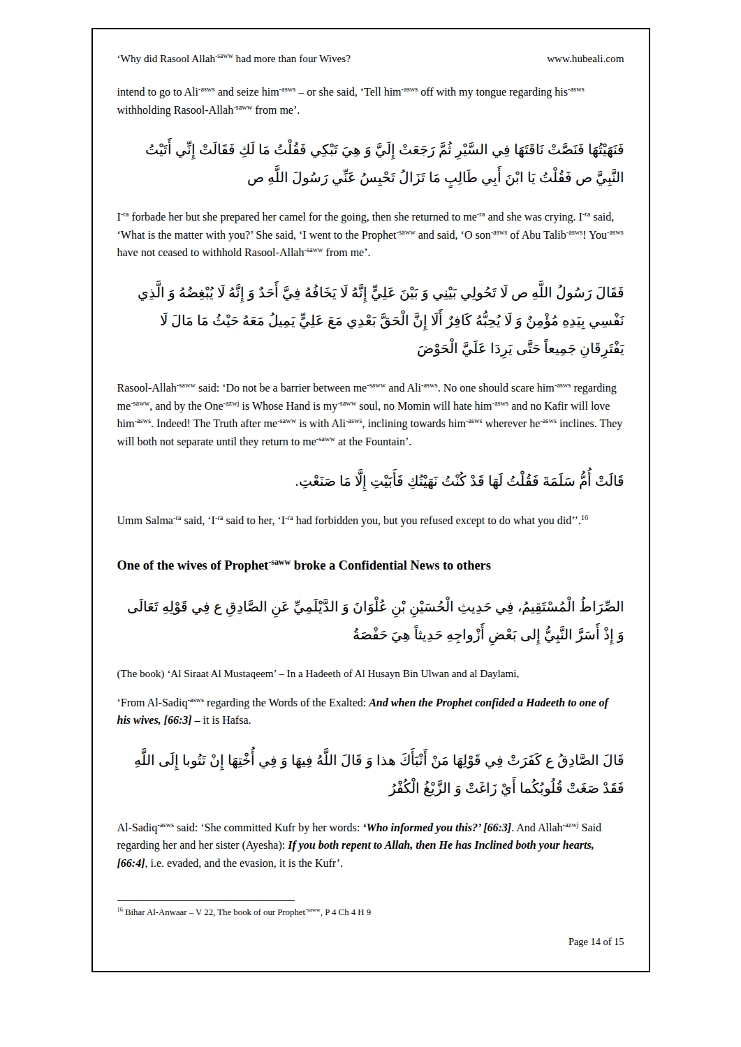‘Why did Rasool Allah-saww had more than four Wives? www.hubeali.com
intend to go to Ali-asws and seize him-asws – or she said, ‘Tell him-asws off with my tongue regarding his-asws withholding Rasool-Allah-saww from me’.
فَنَهَيْتُهَا فَنَصَّتْ نَاقَتَهَا فِي السَّيْرِ ثُمَّ رَجَعَتْ إِلَيَّ وَ هِيَ تَبْكِي فَقُلْتُ مَا لَكِ فَقَالَتْ إِنِّي أَتَيْتُ النَّبِيَّ ص فَقُلْتُ يَا ابْنَ أَبِي طَالِبٍ مَا تَزَالُ تَحْبِسُ عَنِّي رَسُولَ اللَّهِ ص
I-ra forbade her but she prepared her camel for the going, then she returned to me-ra and she was crying. I-ra said, ‘What is the matter with you?’ She said, ‘I went to the Prophet-saww and said, ‘O son-asws of Abu Talib-asws! You-asws have not ceased to withhold Rasool-Allah-saww from me’.
فَقَالَ رَسُولُ اللَّهِ ص لَا تَحُولِي بَيْنِي وَ بَيْنَ عَلِيٍّ إِنَّهُ لَا يَخَافُهُ فِيَّ أَحَدٌ وَ إِنَّهُ لَا يُبْغِضُهُ وَ الَّذِي نَفْسِي بِيَدِهِ مُؤْمِنٌ وَ لَا يُحِبُّهُ كَافِرٌ أَلَا إِنَّ الْحَقَّ بَعْدِي مَعَ عَلِيٍّ يَمِيلُ مَعَهُ حَيْثُ مَا مَالَ لَا يَفْتَرِقَانِ جَمِيعاً حَتَّى يَرِدَا عَلَيَّ الْحَوْضَ
Rasool-Allah-saww said: ‘Do not be a barrier between me-saww and Ali-asws. No one should scare him-asws regarding me-saww, and by the One-azwj is Whose Hand is my-saww soul, no Momin will hate him-asws and no Kafir will love him-asws. Indeed! The Truth after me-saww is with Ali-asws, inclining towards him-asws wherever he-asws inclines. They will both not separate until they return to me-saww at the Fountain’.
قَالَتْ أُمُّ سَلَمَةَ فَقُلْتُ لَهَا قَدْ كُنْتُ نَهَيْتُكِ فَأَبَيْتِ إِلَّا مَا صَنَعْتِ.
Umm Salma-ra said, ‘I-ra said to her, ‘I-ra had forbidden you, but you refused except to do what you did’’.16
One of the wives of Prophet-saww broke a Confidential News to others
الصِّرَاطُ الْمُسْتَقِيمُ، فِي حَدِيثِ الْحُسَيْنِ بْنِ عُلْوَانَ وَ الدَّيْلَمِيِّ عَنِ الصَّادِقِ ع فِي قَوْلِهِ تَعَالَى وَ إِذْ أَسَرَّ النَّبِيُّ إِلى بَعْضِ أَزْواجِهِ حَدِيثاً هِيَ حَفْصَةُ
(The book) ‘Al Siraat Al Mustaqeem’ – In a Hadeeth of Al Husayn Bin Ulwan and al Daylami,
‘From Al-Sadiq-asws regarding the Words of the Exalted: And when the Prophet confided a Hadeeth to one of his wives, [66:3] – it is Hafsa.
قَالَ الصَّادِقُ ع كَفَرَتْ فِي قَوْلِهَا مَنْ أَنْبَأَكَ هذا وَ قَالَ اللَّهُ فِيهَا وَ فِي أُخْتِهَا إِنْ تَتُوبا إِلَى اللَّهِ فَقَدْ صَغَتْ قُلُوبُكُما أَيْ زَاغَتْ وَ الزَّيْغُ الْكُفْرُ
Al-Sadiq-asws said: ‘She committed Kufr by her words: ‘Who informed you this?’ [66:3]. And Allah-azwj Said regarding her and her sister (Ayesha): If you both repent to Allah, then He has Inclined both your hearts, [66:4], i.e. evaded, and the evasion, it is the Kufr’.
16 Bihar Al-Anwaar – V 22, The book of our Prophet-saww, P 4 Ch 4 H 9
Page 14 of 15